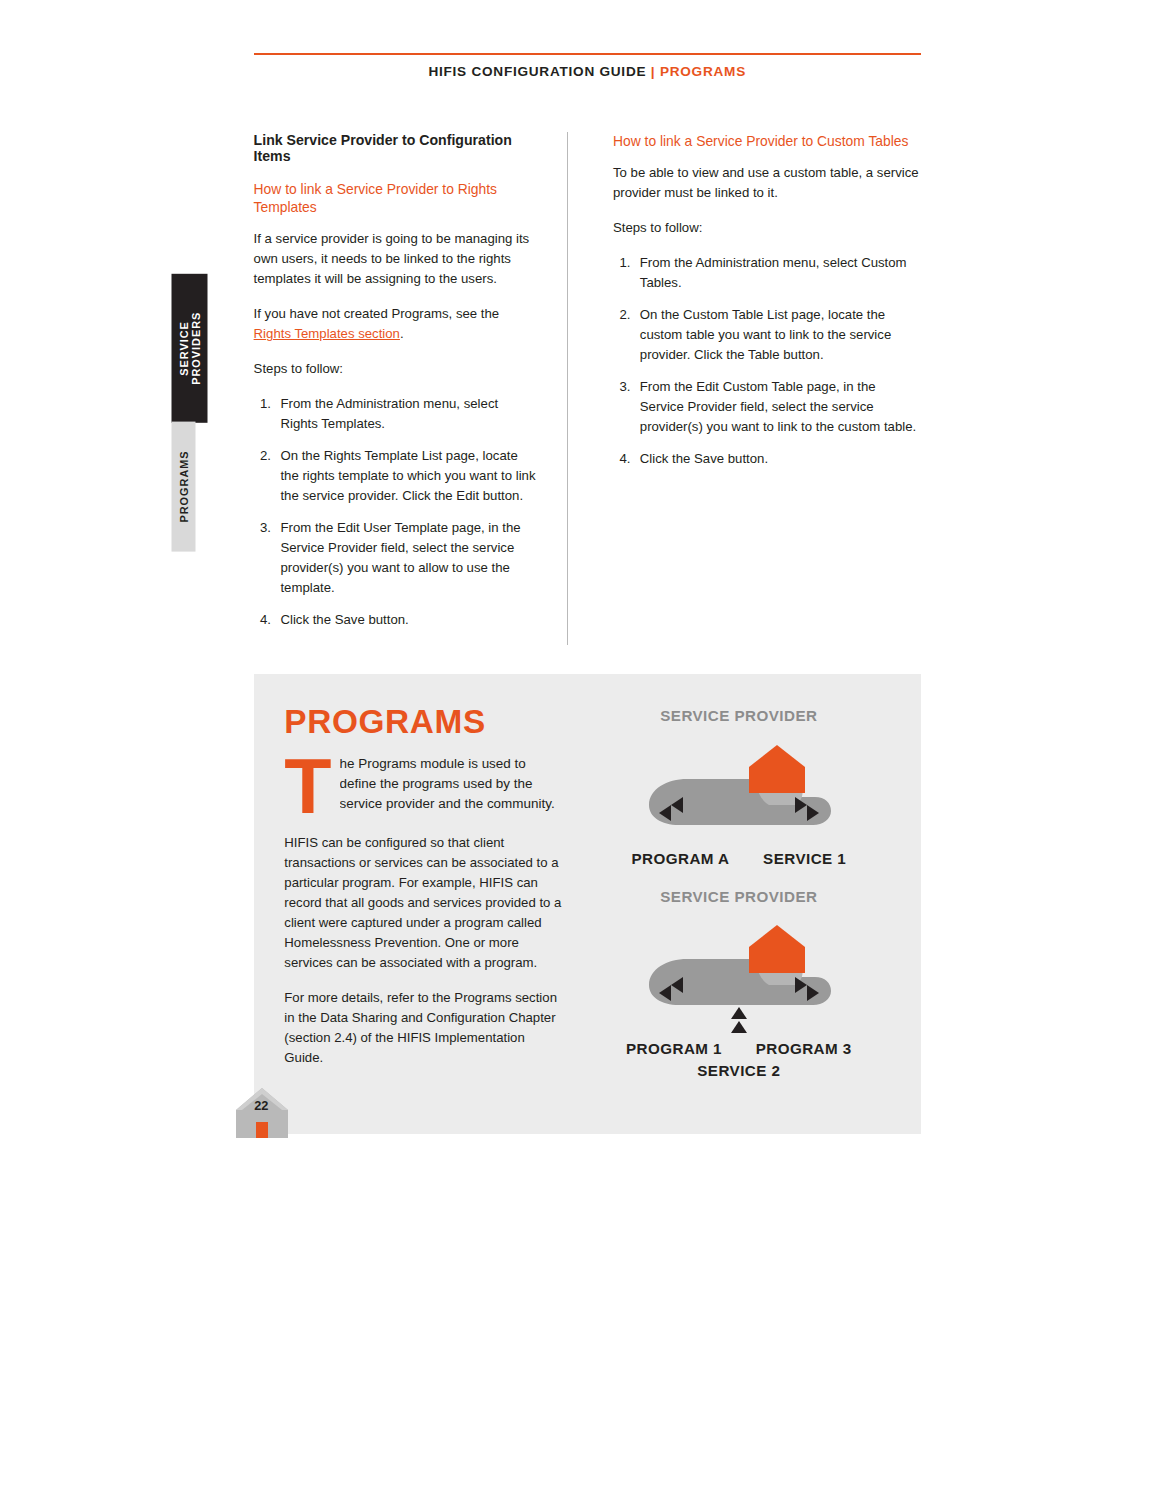Service Providers
Programs
HIFIS Configuration Guide | Programs
Link Service Provider to Configuration Items
How to link a Service Provider to Rights Templates
If a service provider is going to be managing its own users, it needs to be linked to the rights templates it will be assigning to the users.
If you have not created Programs, see the Rights Templates section.
Steps to follow:
From the Administration menu, select Rights Templates.
On the Rights Template List page, locate the rights template to which you want to link the service provider. Click the Edit button.
From the Edit User Template page, in the Service Provider field, select the service provider(s) you want to allow to use the template.
Click the Save button.
How to link a Service Provider to Custom Tables
To be able to view and use a custom table, a service provider must be linked to it.
Steps to follow:
From the Administration menu, select Custom Tables.
On the Custom Table List page, locate the custom table you want to link to the service provider. Click the Table button.
From the Edit Custom Table page, in the Service Provider field, select the service provider(s) you want to link to the custom table.
Click the Save button.
Programs
T
he Programs module is used to define the programs used by the service provider and the community.
HIFIS can be configured so that client transactions or services can be associated to a particular program. For example, HIFIS can record that all goods and services provided to a client were captured under a program called Homelessness Prevention. One or more services can be associated with a program.
For more details, refer to the Programs section in the Data Sharing and Configuration Chapter (section 2.4) of the HIFIS Implementation Guide.
Service Provider
Program A
Service 1
Service Provider
Program 1
Program 3
Service 2
22